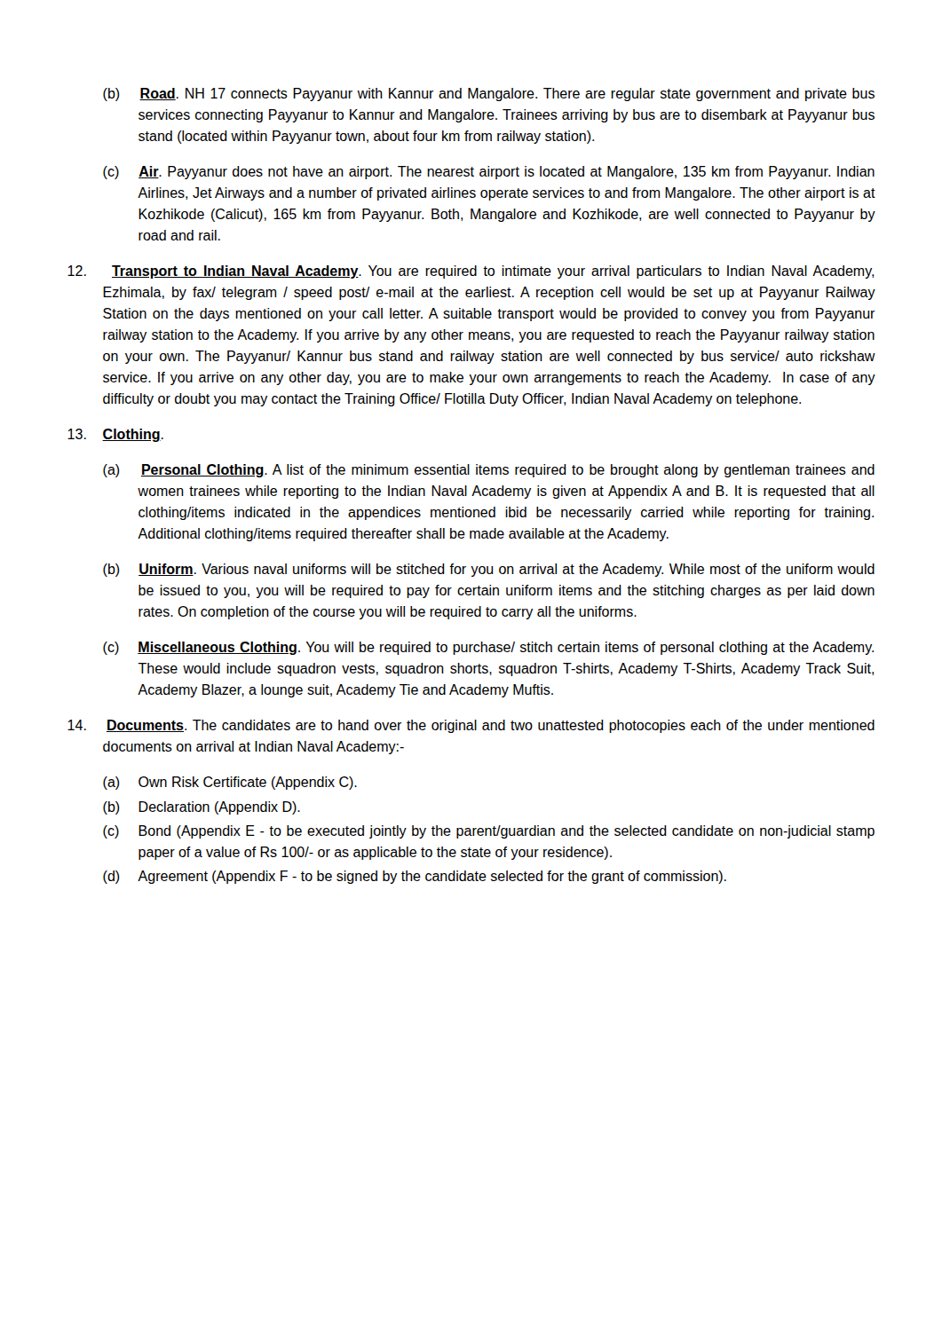(b) Road. NH 17 connects Payyanur with Kannur and Mangalore. There are regular state government and private bus services connecting Payyanur to Kannur and Mangalore. Trainees arriving by bus are to disembark at Payyanur bus stand (located within Payyanur town, about four km from railway station).
(c) Air. Payyanur does not have an airport. The nearest airport is located at Mangalore, 135 km from Payyanur. Indian Airlines, Jet Airways and a number of privated airlines operate services to and from Mangalore. The other airport is at Kozhikode (Calicut), 165 km from Payyanur. Both, Mangalore and Kozhikode, are well connected to Payyanur by road and rail.
12. Transport to Indian Naval Academy. You are required to intimate your arrival particulars to Indian Naval Academy, Ezhimala, by fax/ telegram / speed post/ e-mail at the earliest. A reception cell would be set up at Payyanur Railway Station on the days mentioned on your call letter. A suitable transport would be provided to convey you from Payyanur railway station to the Academy. If you arrive by any other means, you are requested to reach the Payyanur railway station on your own. The Payyanur/ Kannur bus stand and railway station are well connected by bus service/ auto rickshaw service. If you arrive on any other day, you are to make your own arrangements to reach the Academy. In case of any difficulty or doubt you may contact the Training Office/ Flotilla Duty Officer, Indian Naval Academy on telephone.
13. Clothing.
(a) Personal Clothing. A list of the minimum essential items required to be brought along by gentleman trainees and women trainees while reporting to the Indian Naval Academy is given at Appendix A and B. It is requested that all clothing/items indicated in the appendices mentioned ibid be necessarily carried while reporting for training. Additional clothing/items required thereafter shall be made available at the Academy.
(b) Uniform. Various naval uniforms will be stitched for you on arrival at the Academy. While most of the uniform would be issued to you, you will be required to pay for certain uniform items and the stitching charges as per laid down rates. On completion of the course you will be required to carry all the uniforms.
(c) Miscellaneous Clothing. You will be required to purchase/ stitch certain items of personal clothing at the Academy. These would include squadron vests, squadron shorts, squadron T-shirts, Academy T-Shirts, Academy Track Suit, Academy Blazer, a lounge suit, Academy Tie and Academy Muftis.
14. Documents. The candidates are to hand over the original and two unattested photocopies each of the under mentioned documents on arrival at Indian Naval Academy:-
Own Risk Certificate (Appendix C).
Declaration (Appendix D).
Bond (Appendix E - to be executed jointly by the parent/guardian and the selected candidate on non-judicial stamp paper of a value of Rs 100/- or as applicable to the state of your residence).
Agreement (Appendix F - to be signed by the candidate selected for the grant of commission).